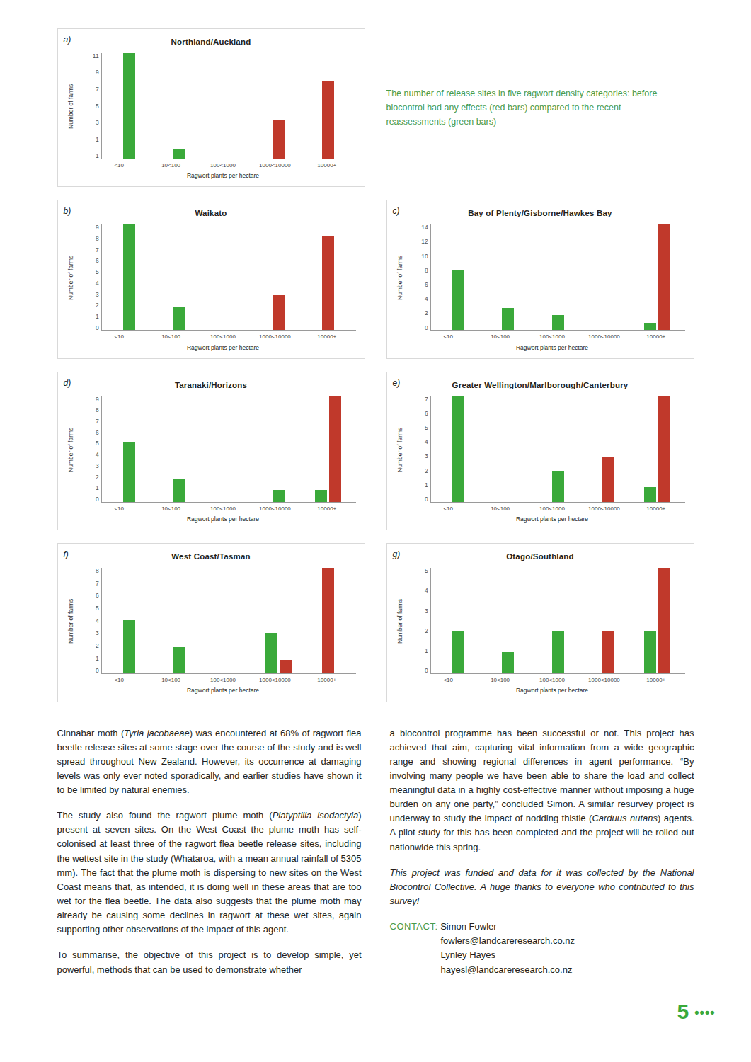a)
Northland/Auckland
Number of farms
1197531-1
<1010<100100<10001000<1000010000+
Ragwort plants per hectare
The number of release sites in five ragwort density categories: before biocontrol had any effects (red bars) compared to the recent reassessments (green bars)
b)
Waikato
Number of farms
9876543210
<1010<100100<10001000<1000010000+
Ragwort plants per hectare
c)
Bay of Plenty/Gisborne/Hawkes Bay
Number of farms
14121086420
<1010<100100<10001000<1000010000+
Ragwort plants per hectare
d)
Taranaki/Horizons
Number of farms
9876543210
<1010<100100<10001000<1000010000+
Ragwort plants per hectare
e)
Greater Wellington/Marlborough/Canterbury
Number of farms
76543210
<1010<100100<10001000<1000010000+
Ragwort plants per hectare
f)
West Coast/Tasman
Number of farms
876543210
<1010<100100<10001000<1000010000+
Ragwort plants per hectare
g)
Otago/Southland
Number of farms
543210
<1010<100100<10001000<1000010000+
Ragwort plants per hectare
Cinnabar moth (Tyria jacobaeae) was encountered at 68% of ragwort flea beetle release sites at some stage over the course of the study and is well spread throughout New Zealand. However, its occurrence at damaging levels was only ever noted sporadically, and earlier studies have shown it to be limited by natural enemies.
The study also found the ragwort plume moth (Platyptilia isodactyla) present at seven sites. On the West Coast the plume moth has self-colonised at least three of the ragwort flea beetle release sites, including the wettest site in the study (Whataroa, with a mean annual rainfall of 5305 mm). The fact that the plume moth is dispersing to new sites on the West Coast means that, as intended, it is doing well in these areas that are too wet for the flea beetle. The data also suggests that the plume moth may already be causing some declines in ragwort at these wet sites, again supporting other observations of the impact of this agent.
To summarise, the objective of this project is to develop simple, yet powerful, methods that can be used to demonstrate whether
a biocontrol programme has been successful or not. This project has achieved that aim, capturing vital information from a wide geographic range and showing regional differences in agent performance. “By involving many people we have been able to share the load and collect meaningful data in a highly cost-effective manner without imposing a huge burden on any one party,” concluded Simon. A similar resurvey project is underway to study the impact of nodding thistle (Carduus nutans) agents. A pilot study for this has been completed and the project will be rolled out nationwide this spring.
This project was funded and data for it was collected by the National Biocontrol Collective. A huge thanks to everyone who contributed to this survey!
CONTACT: Simon Fowler
fowlers@landcareresearch.co.nz Lynley Hayes hayesl@landcareresearch.co.nz
5 ••••